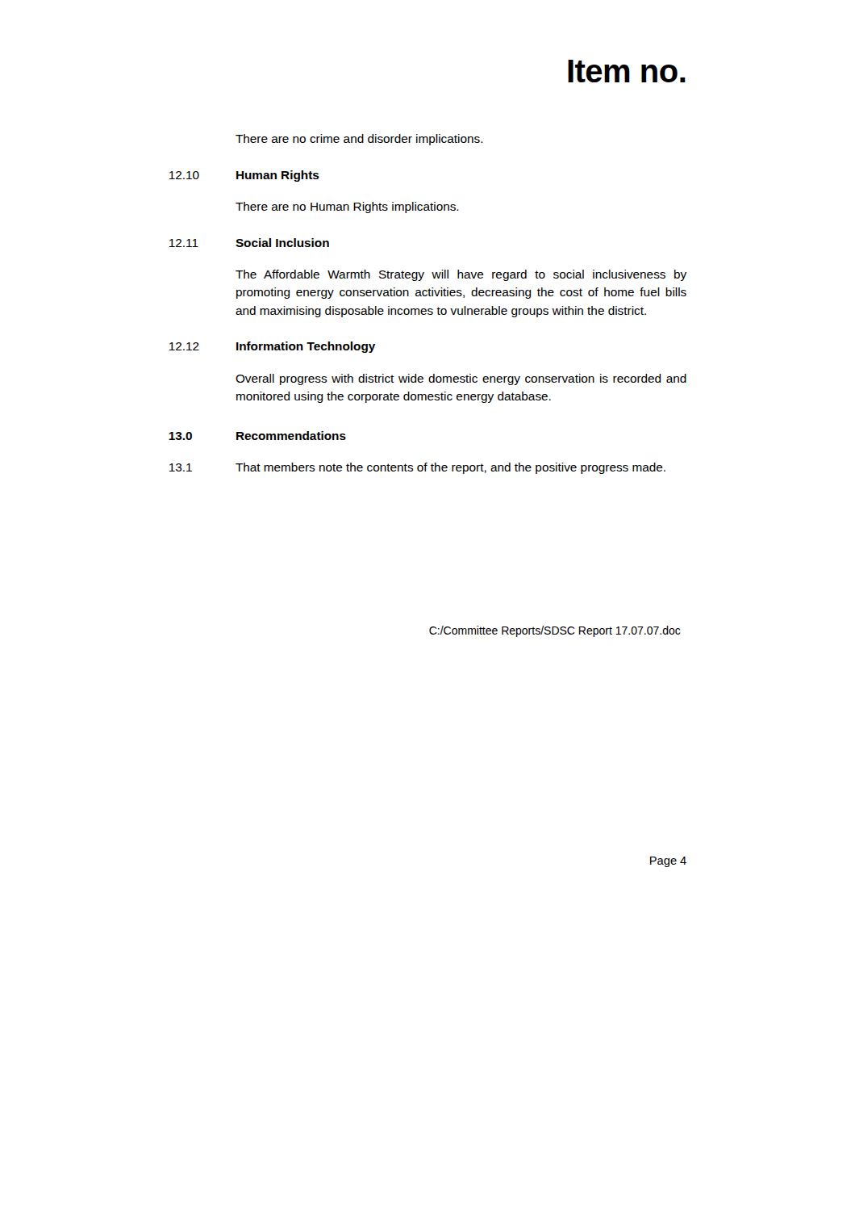Item no.
There are no crime and disorder implications.
12.10
Human Rights
There are no Human Rights implications.
12.11
Social Inclusion
The Affordable Warmth Strategy will have regard to social inclusiveness by promoting energy conservation activities, decreasing the cost of home fuel bills and maximising disposable incomes to vulnerable groups within the district.
12.12
Information Technology
Overall progress with district wide domestic energy conservation is recorded and monitored using the corporate domestic energy database.
13.0
Recommendations
13.1
That members note the contents of the report, and the positive progress made.
C:/Committee Reports/SDSC Report 17.07.07.doc
Page 4